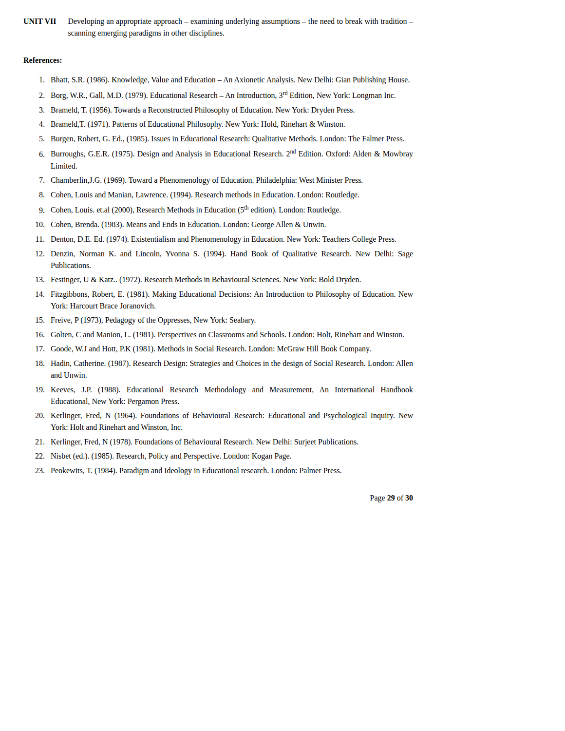UNIT VII
Developing an appropriate approach – examining underlying assumptions – the need to break with tradition – scanning emerging paradigms in other disciplines.
References:
Bhatt, S.R. (1986). Knowledge, Value and Education – An Axionetic Analysis. New Delhi: Gian Publishing House.
Borg, W.R., Gall, M.D. (1979). Educational Research – An Introduction, 3rd Edition, New York: Longman Inc.
Brameld, T. (1956). Towards a Reconstructed Philosophy of Education. New York: Dryden Press.
Brameld,T. (1971). Patterns of Educational Philosophy. New York: Hold, Rinehart & Winston.
Burgen, Robert, G. Ed., (1985). Issues in Educational Research: Qualitative Methods. London: The Falmer Press.
Burroughs, G.E.R. (1975). Design and Analysis in Educational Research. 2nd Edition. Oxford: Alden & Mowbray Limited.
Chamberlin,J.G. (1969). Toward a Phenomenology of Education. Philadelphia: West Minister Press.
Cohen, Louis and Manian, Lawrence. (1994). Research methods in Education. London: Routledge.
Cohen, Louis. et.al (2000), Research Methods in Education (5th edition). London: Routledge.
Cohen, Brenda. (1983). Means and Ends in Education. London: George Allen & Unwin.
Denton, D.E. Ed. (1974). Existentialism and Phenomenology in Education. New York: Teachers College Press.
Denzin, Norman K. and Lincoln, Yvonna S. (1994). Hand Book of Qualitative Research. New Delhi: Sage Publications.
Festinger, U & Katz.. (1972). Research Methods in Behavioural Sciences. New York: Bold Dryden.
Fitzgibbons, Robert, E. (1981). Making Educational Decisions: An Introduction to Philosophy of Education. New York: Harcourt Brace Joranovich.
Freive, P (1973), Pedagogy of the Oppresses, New York: Seabary.
Golten, C and Manion, L. (1981). Perspectives on Classrooms and Schools. London: Holt, Rinehart and Winston.
Goode, W.J and Hott, P.K (1981). Methods in Social Research. London: McGraw Hill Book Company.
Hadin, Catherine. (1987). Research Design: Strategies and Choices in the design of Social Research. London: Allen and Unwin.
Keeves, J.P. (1988). Educational Research Methodology and Measurement, An International Handbook Educational, New York: Pergamon Press.
Kerlinger, Fred, N (1964). Foundations of Behavioural Research: Educational and Psychological Inquiry. New York: Holt and Rinehart and Winston, Inc.
Kerlinger, Fred, N (1978). Foundations of Behavioural Research. New Delhi: Surjeet Publications.
Nisbet (ed.). (1985). Research, Policy and Perspective. London: Kogan Page.
Peokewits, T. (1984). Paradigm and Ideology in Educational research. London: Palmer Press.
Page 29 of 30